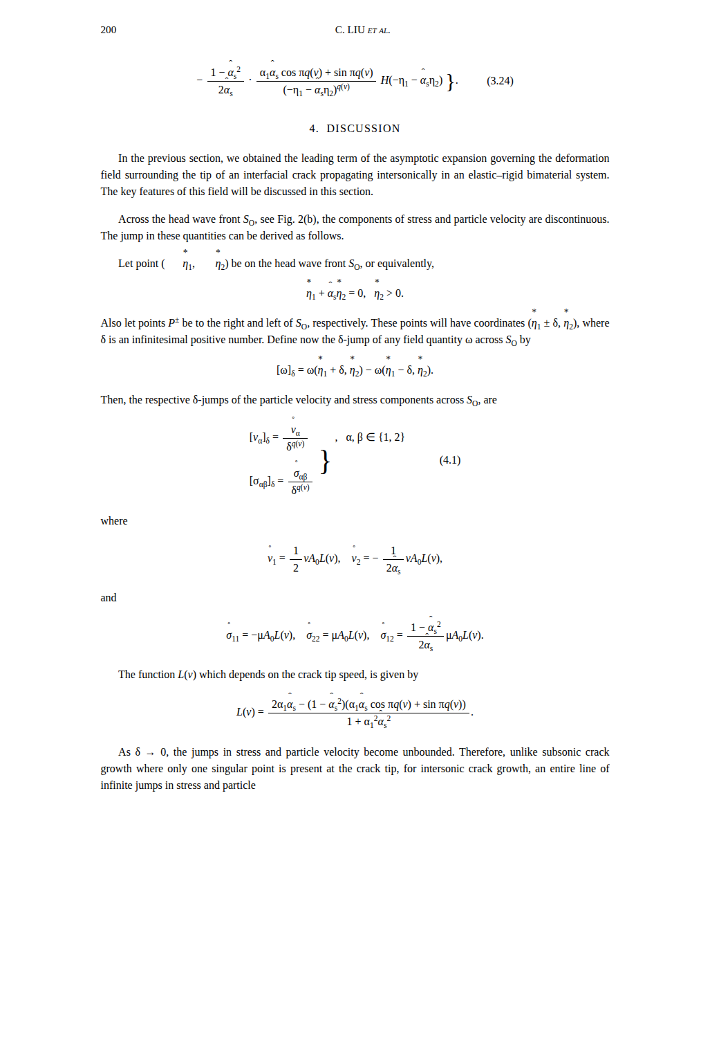200 C. LIU et al.
− 1 − αs22αs · α1αs cos πq(v) + sin πq(v)(−η1 − αsη2)q(v) H(−η1 − αsη2) }. (3.24)
4. DISCUSSION
In the previous section, we obtained the leading term of the asymptotic expansion governing the deformation field surrounding the tip of an interfacial crack propagating intersonically in an elastic–rigid bimaterial system. The key features of this field will be discussed in this section.
Across the head wave front SO, see Fig. 2(b), the components of stress and particle velocity are discontinuous. The jump in these quantities can be derived as follows.
Let point (η1, η2) be on the head wave front SO, or equivalently,
η1 + αsη2 = 0, η2 > 0.
Also let points P± be to the right and left of SO, respectively. These points will have coordinates (η1 ± δ, η2), where δ is an infinitesimal positive number. Define now the δ-jump of any field quantity ω across SO by
[ω]δ = ω(η1 + δ, η2) − ω(η1 − δ, η2).
Then, the respective δ-jumps of the particle velocity and stress components across SO, are
[vα]δ = vα δq(v) [σαβ]δ = σαβ δq(v) } , α, β ∈ {1, 2} (4.1)
where
v1 = 12 vA0L(v), v2 = − 12αs vA0L(v),
and
σ11 = −μA0L(v), σ22 = μA0L(v), σ12 = 1 − αs22αsμA0L(v).
The function L(v) which depends on the crack tip speed, is given by
L(v) = 2α1αs − (1 − αs2)(α1αs cos πq(v) + sin πq(v)) 1 + α12αs2.
As δ → 0, the jumps in stress and particle velocity become unbounded. Therefore, unlike subsonic crack growth where only one singular point is present at the crack tip, for intersonic crack growth, an entire line of infinite jumps in stress and particle